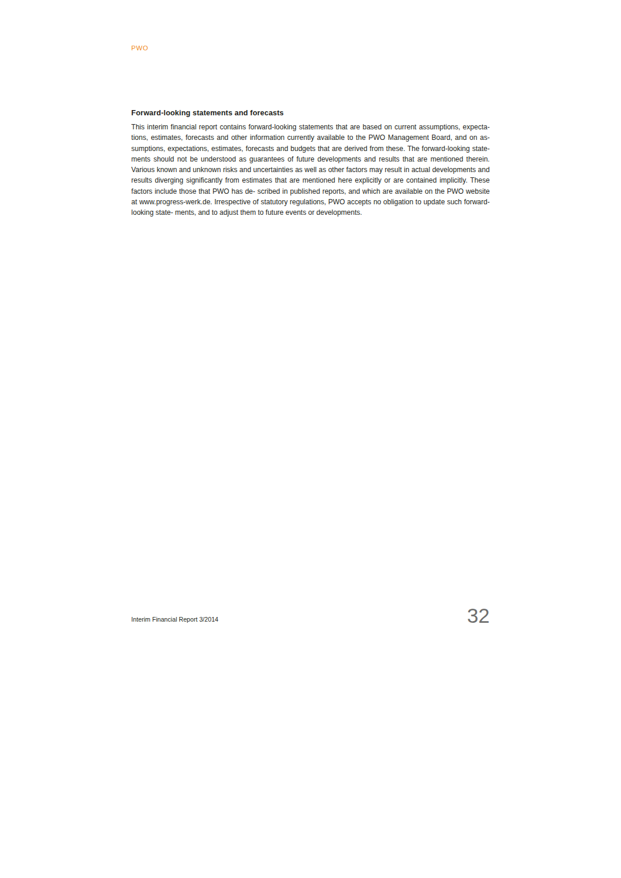PWO
Forward-looking statements and forecasts
This interim financial report contains forward-looking statements that are based on current assumptions, expectations, estimates, forecasts and other information currently available to the PWO Management Board, and on assumptions, expectations, estimates, forecasts and budgets that are derived from these. The forward-looking statements should not be understood as guarantees of future developments and results that are mentioned therein. Various known and unknown risks and uncertainties as well as other factors may result in actual developments and results diverging significantly from estimates that are mentioned here explicitly or are contained implicitly. These factors include those that PWO has de- scribed in published reports, and which are available on the PWO website at www.progress-werk.de. Irrespective of statutory regulations, PWO accepts no obligation to update such forward-looking state- ments, and to adjust them to future events or developments.
Interim Financial Report 3/2014
32